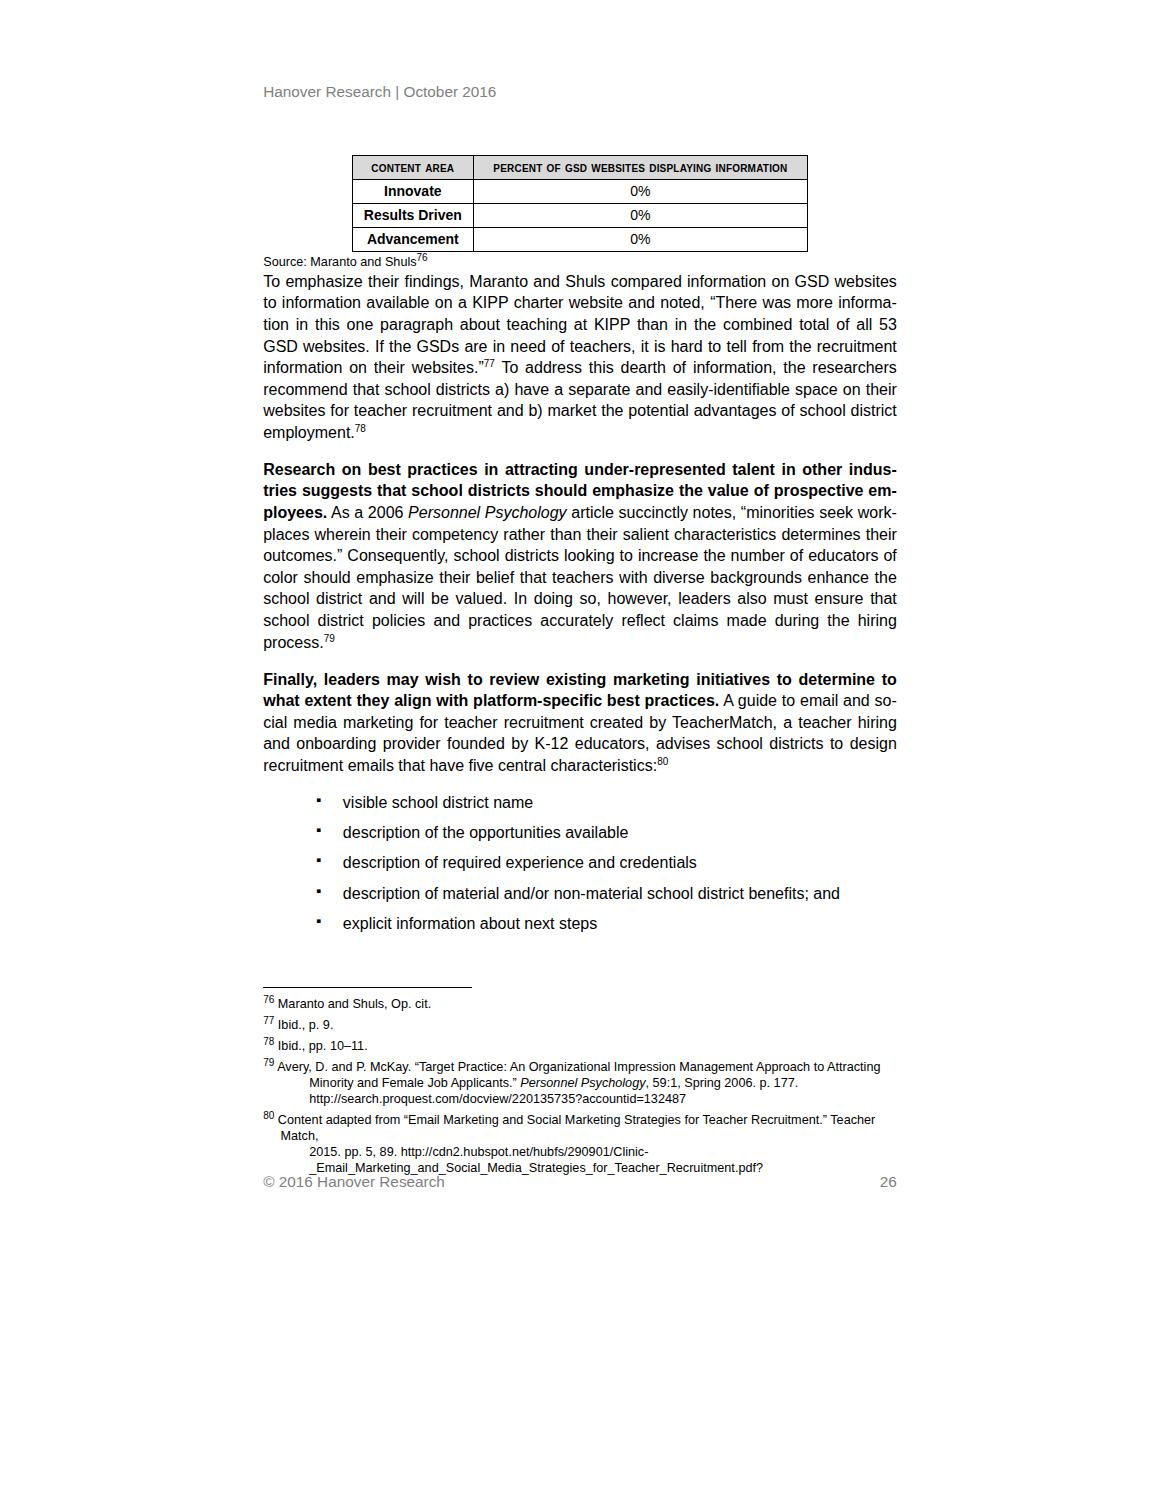Hanover Research | October 2016
| Content area | Percent of GSD Websites Displaying Information |
| --- | --- |
| Innovate | 0% |
| Results Driven | 0% |
| Advancement | 0% |
Source: Maranto and Shuls76
To emphasize their findings, Maranto and Shuls compared information on GSD websites to information available on a KIPP charter website and noted, “There was more information in this one paragraph about teaching at KIPP than in the combined total of all 53 GSD websites. If the GSDs are in need of teachers, it is hard to tell from the recruitment information on their websites.”77 To address this dearth of information, the researchers recommend that school districts a) have a separate and easily-identifiable space on their websites for teacher recruitment and b) market the potential advantages of school district employment.78
Research on best practices in attracting under-represented talent in other industries suggests that school districts should emphasize the value of prospective employees. As a 2006 Personnel Psychology article succinctly notes, “minorities seek workplaces wherein their competency rather than their salient characteristics determines their outcomes.” Consequently, school districts looking to increase the number of educators of color should emphasize their belief that teachers with diverse backgrounds enhance the school district and will be valued. In doing so, however, leaders also must ensure that school district policies and practices accurately reflect claims made during the hiring process.79
Finally, leaders may wish to review existing marketing initiatives to determine to what extent they align with platform-specific best practices. A guide to email and social media marketing for teacher recruitment created by TeacherMatch, a teacher hiring and onboarding provider founded by K-12 educators, advises school districts to design recruitment emails that have five central characteristics:80
visible school district name
description of the opportunities available
description of required experience and credentials
description of material and/or non-material school district benefits; and
explicit information about next steps
76 Maranto and Shuls, Op. cit.
77 Ibid., p. 9.
78 Ibid., pp. 10–11.
79 Avery, D. and P. McKay. “Target Practice: An Organizational Impression Management Approach to Attracting Minority and Female Job Applicants.” Personnel Psychology, 59:1, Spring 2006. p. 177. http://search.proquest.com/docview/220135735?accountid=132487
80 Content adapted from “Email Marketing and Social Marketing Strategies for Teacher Recruitment.” Teacher Match, 2015. pp. 5, 89. http://cdn2.hubspot.net/hubfs/290901/Clinic- _Email_Marketing_and_Social_Media_Strategies_for_Teacher_Recruitment.pdf?
© 2016 Hanover Research
26